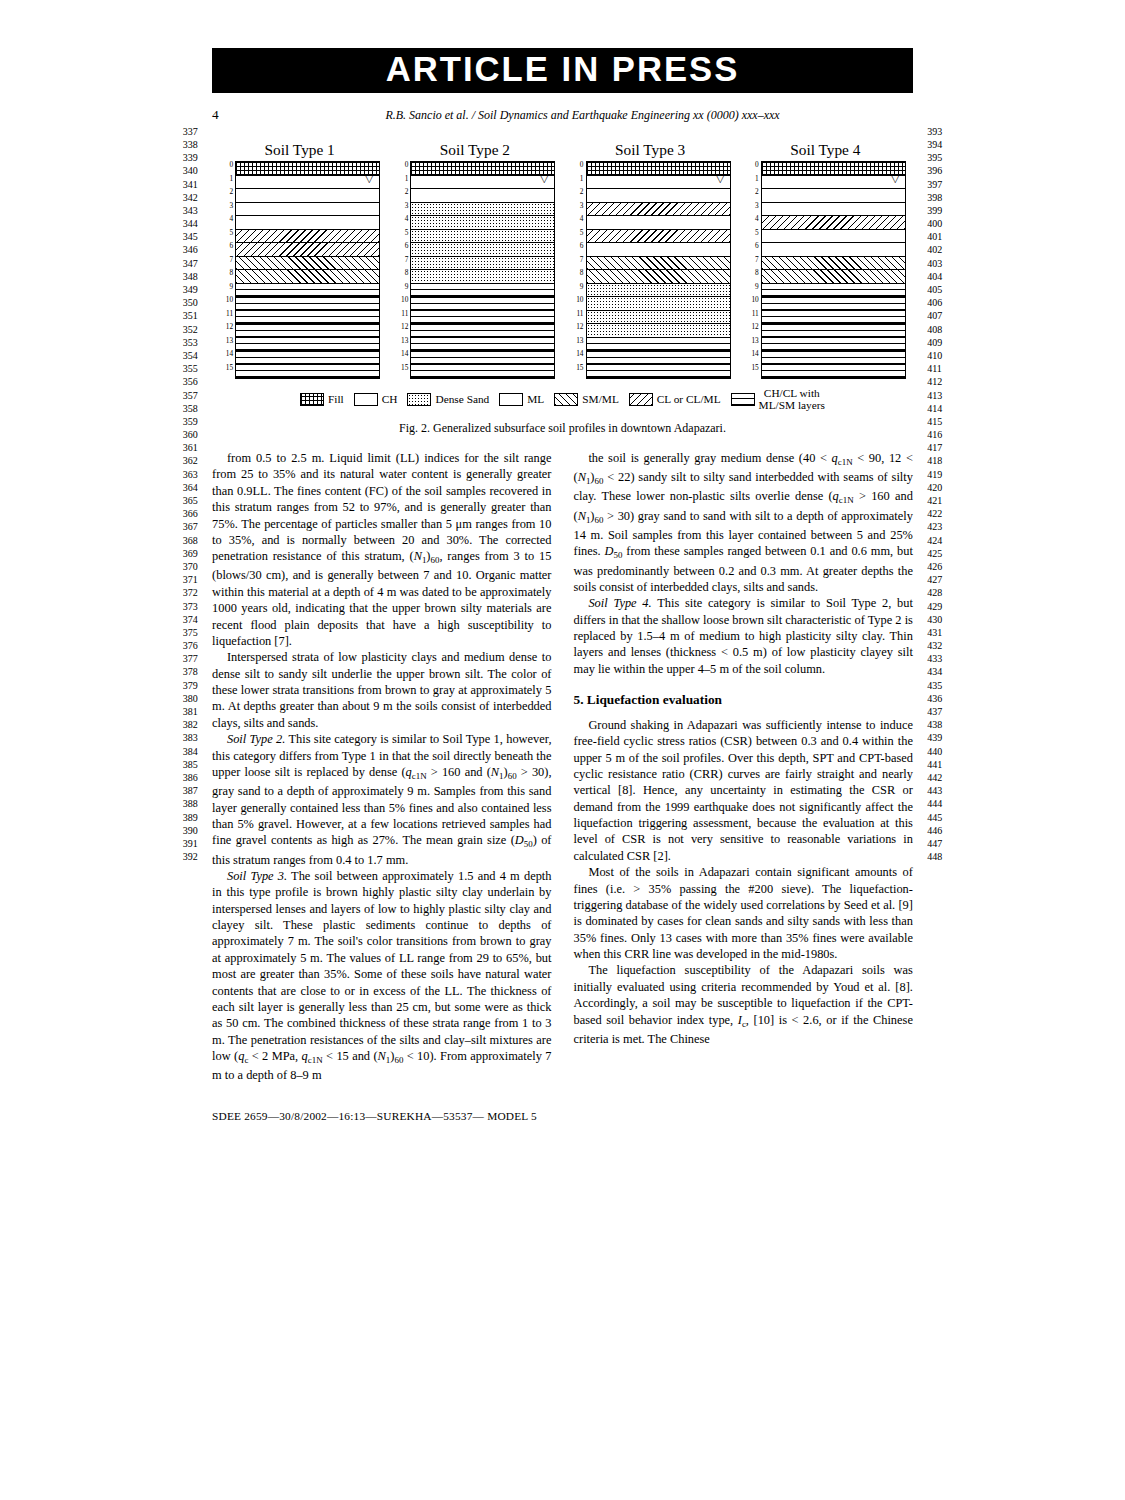ARTICLE IN PRESS
4
R.B. Sancio et al. / Soil Dynamics and Earthquake Engineering xx (0000) xxx–xxx
Soil Type 1 Soil Type 2 Soil Type 3 Soil Type 4
0
1
2
3
4
5
6
7
8
9
10
11
12
13
14
15
▽
0
1
2
3
4
5
6
7
8
9
10
11
12
13
14
15
▽
0
1
2
3
4
5
6
7
8
9
10
11
12
13
14
15
▽
0
1
2
3
4
5
6
7
8
9
10
11
12
13
14
15
▽
Fill
CH
Dense Sand
ML
SM/ML
CL or CL/ML
CH/CL with
ML/SM layers
Fig. 2. Generalized subsurface soil profiles in downtown Adapazari.
from 0.5 to 2.5 m. Liquid limit (LL) indices for the silt range from 25 to 35% and its natural water content is generally greater than 0.9LL. The fines content (FC) of the soil samples recovered in this stratum ranges from 52 to 97%, and is generally greater than 75%. The percentage of particles smaller than 5 μm ranges from 10 to 35%, and is normally between 20 and 30%. The corrected penetration resistance of this stratum, (N1)60, ranges from 3 to 15 (blows/30 cm), and is generally between 7 and 10. Organic matter within this material at a depth of 4 m was dated to be approximately 1000 years old, indicating that the upper brown silty materials are recent flood plain deposits that have a high susceptibility to liquefaction [7].
Interspersed strata of low plasticity clays and medium dense to dense silt to sandy silt underlie the upper brown silt. The color of these lower strata transitions from brown to gray at approximately 5 m. At depths greater than about 9 m the soils consist of interbedded clays, silts and sands.
Soil Type 2. This site category is similar to Soil Type 1, however, this category differs from Type 1 in that the soil directly beneath the upper loose silt is replaced by dense (qc1N > 160 and (N1)60 > 30), gray sand to a depth of approximately 9 m. Samples from this sand layer generally contained less than 5% fines and also contained less than 5% gravel. However, at a few locations retrieved samples had fine gravel contents as high as 27%. The mean grain size (D50) of this stratum ranges from 0.4 to 1.7 mm.
Soil Type 3. The soil between approximately 1.5 and 4 m depth in this type profile is brown highly plastic silty clay underlain by interspersed lenses and layers of low to highly plastic silty clay and clayey silt. These plastic sediments continue to depths of approximately 7 m. The soil's color transitions from brown to gray at approximately 5 m. The values of LL range from 29 to 65%, but most are greater than 35%. Some of these soils have natural water contents that are close to or in excess of the LL. The thickness of each silt layer is generally less than 25 cm, but some were as thick as 50 cm. The combined thickness of these strata range from 1 to 3 m. The penetration resistances of the silts and clay–silt mixtures are low (qc < 2 MPa, qc1N < 15 and (N1)60 < 10). From approximately 7 m to a depth of 8–9 m
the soil is generally gray medium dense (40 < qc1N < 90, 12 < (N1)60 < 22) sandy silt to silty sand interbedded with seams of silty clay. These lower non-plastic silts overlie dense (qc1N > 160 and (N1)60 > 30) gray sand to sand with silt to a depth of approximately 14 m. Soil samples from this layer contained between 5 and 25% fines. D50 from these samples ranged between 0.1 and 0.6 mm, but was predominantly between 0.2 and 0.3 mm. At greater depths the soils consist of interbedded clays, silts and sands.
Soil Type 4. This site category is similar to Soil Type 2, but differs in that the shallow loose brown silt characteristic of Type 2 is replaced by 1.5–4 m of medium to high plasticity silty clay. Thin layers and lenses (thickness < 0.5 m) of low plasticity clayey silt may lie within the upper 4–5 m of the soil column.
5. Liquefaction evaluation
Ground shaking in Adapazari was sufficiently intense to induce free-field cyclic stress ratios (CSR) between 0.3 and 0.4 within the upper 5 m of the soil profiles. Over this depth, SPT and CPT-based cyclic resistance ratio (CRR) curves are fairly straight and nearly vertical [8]. Hence, any uncertainty in estimating the CSR or demand from the 1999 earthquake does not significantly affect the liquefaction triggering assessment, because the evaluation at this level of CSR is not very sensitive to reasonable variations in calculated CSR [2].
Most of the soils in Adapazari contain significant amounts of fines (i.e. > 35% passing the #200 sieve). The liquefaction-triggering database of the widely used correlations by Seed et al. [9] is dominated by cases for clean sands and silty sands with less than 35% fines. Only 13 cases with more than 35% fines were available when this CRR line was developed in the mid-1980s.
The liquefaction susceptibility of the Adapazari soils was initially evaluated using criteria recommended by Youd et al. [8]. Accordingly, a soil may be susceptible to liquefaction if the CPT-based soil behavior index type, Ic, [10] is < 2.6, or if the Chinese criteria is met. The Chinese
337
338
339
340
341
342
343
344
345
346
347
348
349
350
351
352
353
354
355
356
357
358
359
360
361
362
363
364
365
366
367
368
369
370
371
372
373
374
375
376
377
378
379
380
381
382
383
384
385
386
387
388
389
390
391
392
393
394
395
396
397
398
399
400
401
402
403
404
405
406
407
408
409
410
411
412
413
414
415
416
417
418
419
420
421
422
423
424
425
426
427
428
429
430
431
432
433
434
435
436
437
438
439
440
441
442
443
444
445
446
447
448
SDEE 2659—30/8/2002—16:13—SUREKHA—53537— MODEL 5